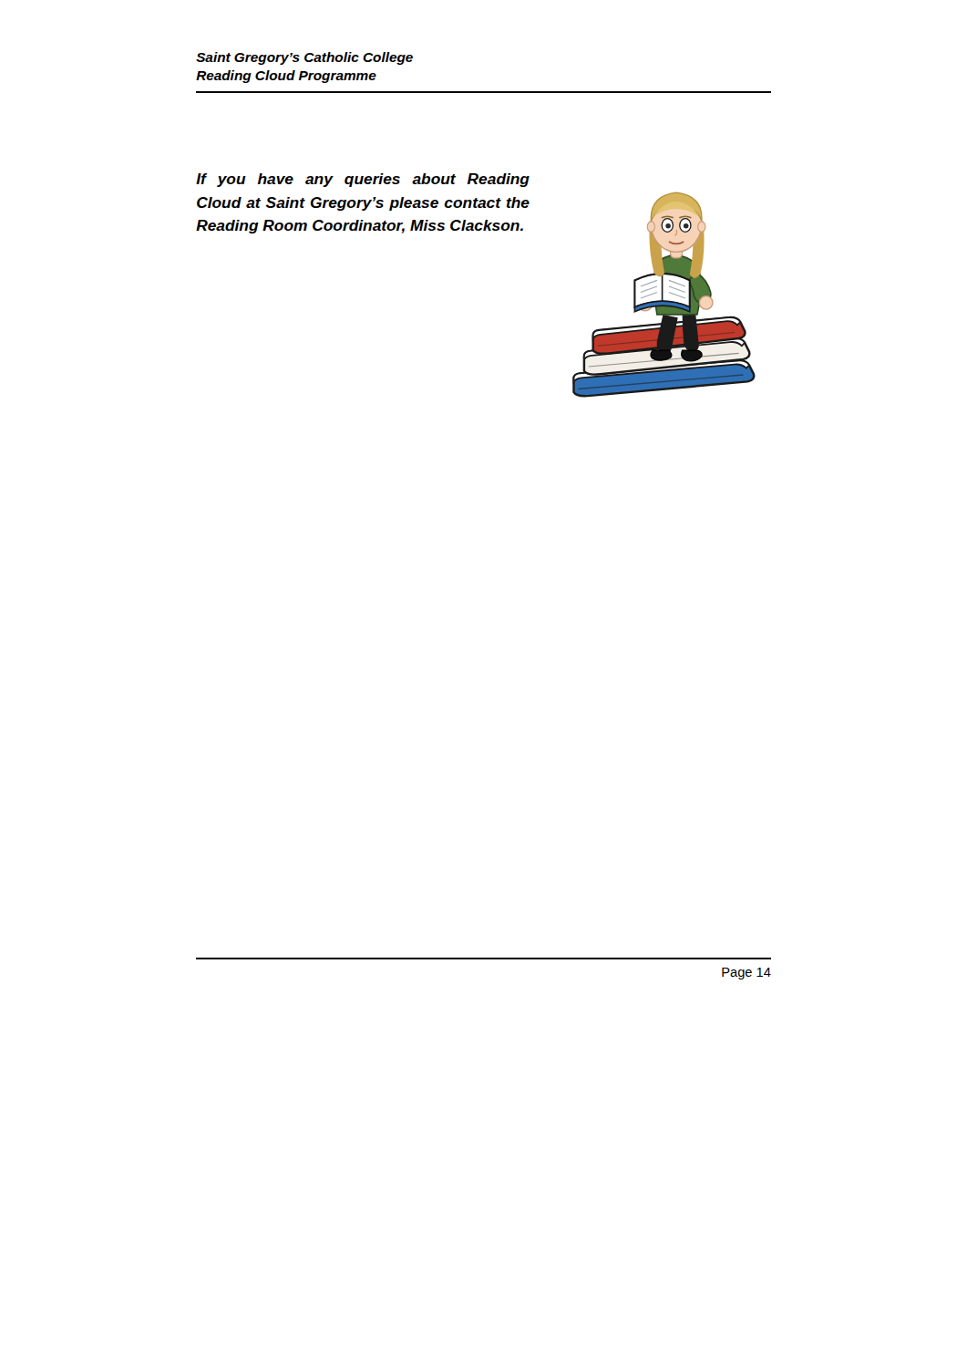Saint Gregory’s Catholic College
Reading Cloud Programme
If you have any queries about Reading Cloud at Saint Gregory’s please contact the Reading Room Coordinator, Miss Clackson.
Cartoon illustration of a person reading while sitting on a stack of books
Page 14